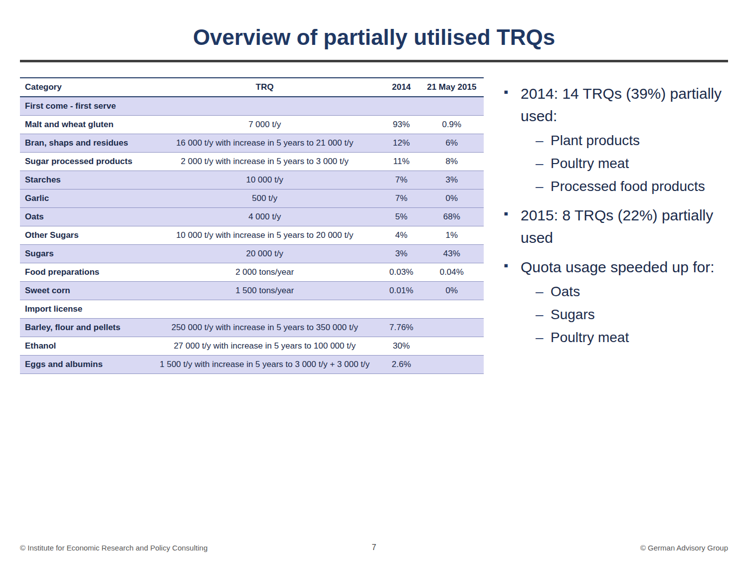Overview of partially utilised TRQs
| Category | TRQ | 2014 | 21 May 2015 |
| --- | --- | --- | --- |
| First come - first serve |
| Malt and wheat gluten | 7 000 t/y | 93% | 0.9% |
| Bran, shaps and residues | 16 000 t/y with increase in 5 years to 21 000 t/y | 12% | 6% |
| Sugar processed products | 2 000 t/y with increase in 5 years to 3 000 t/y | 11% | 8% |
| Starches | 10 000 t/y | 7% | 3% |
| Garlic | 500 t/y | 7% | 0% |
| Oats | 4 000 t/y | 5% | 68% |
| Other Sugars | 10 000 t/y with increase in 5 years to 20 000 t/y | 4% | 1% |
| Sugars | 20 000 t/y | 3% | 43% |
| Food preparations | 2 000 tons/year | 0.03% | 0.04% |
| Sweet corn | 1 500 tons/year | 0.01% | 0% |
| Import license |
| Barley, flour and pellets | 250 000 t/y with increase in 5 years to 350 000 t/y | 7.76% | |
| Ethanol | 27 000 t/y with increase in 5 years to 100 000 t/y | 30% | |
| Eggs and albumins | 1 500 t/y with increase in 5 years to 3 000 t/y + 3 000 t/y | 2.6% | |
2014: 14 TRQs (39%) partially used:
Plant products
Poultry meat
Processed food products
2015: 8 TRQs (22%) partially used
Quota usage speeded up for:
Oats
Sugars
Poultry meat
© Institute for Economic Research and Policy Consulting 7 © German Advisory Group